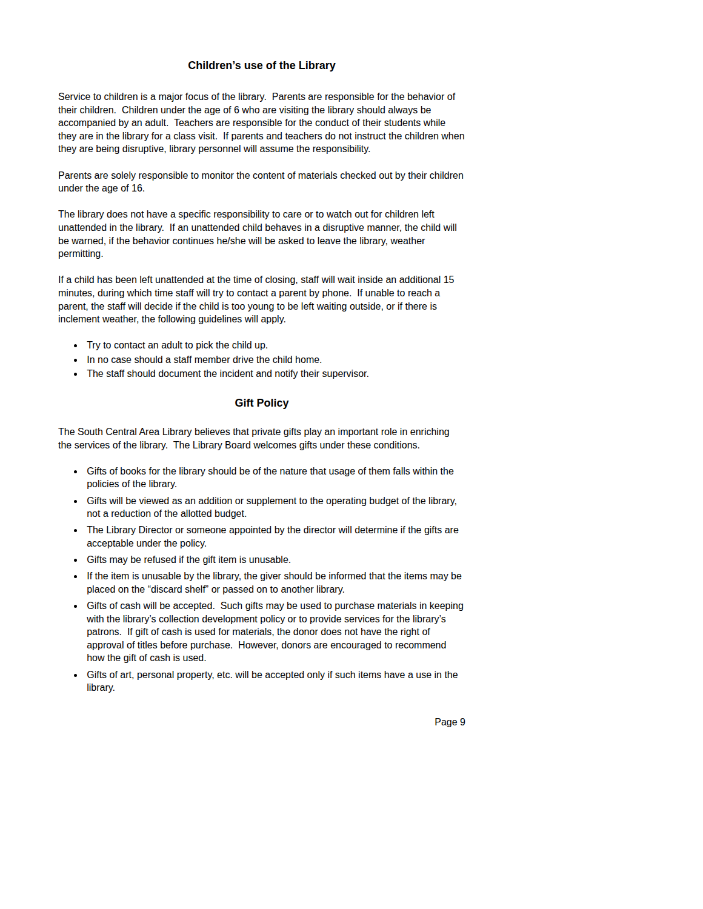Children’s use of the Library
Service to children is a major focus of the library. Parents are responsible for the behavior of their children. Children under the age of 6 who are visiting the library should always be accompanied by an adult. Teachers are responsible for the conduct of their students while they are in the library for a class visit. If parents and teachers do not instruct the children when they are being disruptive, library personnel will assume the responsibility.
Parents are solely responsible to monitor the content of materials checked out by their children under the age of 16.
The library does not have a specific responsibility to care or to watch out for children left unattended in the library. If an unattended child behaves in a disruptive manner, the child will be warned, if the behavior continues he/she will be asked to leave the library, weather permitting.
If a child has been left unattended at the time of closing, staff will wait inside an additional 15 minutes, during which time staff will try to contact a parent by phone. If unable to reach a parent, the staff will decide if the child is too young to be left waiting outside, or if there is inclement weather, the following guidelines will apply.
Try to contact an adult to pick the child up.
In no case should a staff member drive the child home.
The staff should document the incident and notify their supervisor.
Gift Policy
The South Central Area Library believes that private gifts play an important role in enriching the services of the library. The Library Board welcomes gifts under these conditions.
Gifts of books for the library should be of the nature that usage of them falls within the policies of the library.
Gifts will be viewed as an addition or supplement to the operating budget of the library, not a reduction of the allotted budget.
The Library Director or someone appointed by the director will determine if the gifts are acceptable under the policy.
Gifts may be refused if the gift item is unusable.
If the item is unusable by the library, the giver should be informed that the items may be placed on the “discard shelf” or passed on to another library.
Gifts of cash will be accepted. Such gifts may be used to purchase materials in keeping with the library’s collection development policy or to provide services for the library’s patrons. If gift of cash is used for materials, the donor does not have the right of approval of titles before purchase. However, donors are encouraged to recommend how the gift of cash is used.
Gifts of art, personal property, etc. will be accepted only if such items have a use in the library.
Page 9